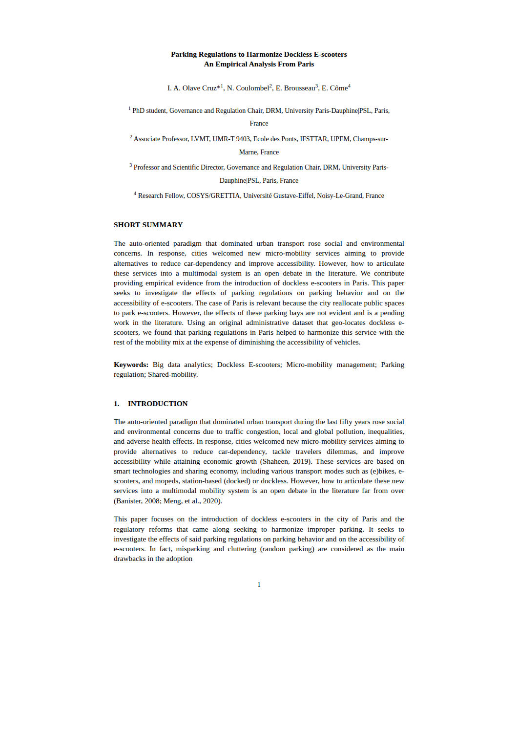Parking Regulations to Harmonize Dockless E-scooters
An Empirical Analysis From Paris
I. A. Olave Cruz*1, N. Coulombel2, E. Brousseau3, E. Côme4
1 PhD student, Governance and Regulation Chair, DRM, University Paris-Dauphine|PSL, Paris,
France
2 Associate Professor, LVMT, UMR-T 9403, Ecole des Ponts, IFSTTAR, UPEM, Champs-sur-
Marne, France
3 Professor and Scientific Director, Governance and Regulation Chair, DRM, University Paris-
Dauphine|PSL, Paris, France
4 Research Fellow, COSYS/GRETTIA, Université Gustave-Eiffel, Noisy-Le-Grand, France
SHORT SUMMARY
The auto-oriented paradigm that dominated urban transport rose social and environmental concerns. In response, cities welcomed new micro-mobility services aiming to provide alternatives to reduce car-dependency and improve accessibility. However, how to articulate these services into a multimodal system is an open debate in the literature. We contribute providing empirical evidence from the introduction of dockless e-scooters in Paris. This paper seeks to investigate the effects of parking regulations on parking behavior and on the accessibility of e-scooters. The case of Paris is relevant because the city reallocate public spaces to park e-scooters. However, the effects of these parking bays are not evident and is a pending work in the literature. Using an original administrative dataset that geo-locates dockless e-scooters, we found that parking regulations in Paris helped to harmonize this service with the rest of the mobility mix at the expense of diminishing the accessibility of vehicles.
Keywords: Big data analytics; Dockless E-scooters; Micro-mobility management; Parking regulation; Shared-mobility.
1. INTRODUCTION
The auto-oriented paradigm that dominated urban transport during the last fifty years rose social and environmental concerns due to traffic congestion, local and global pollution, inequalities, and adverse health effects. In response, cities welcomed new micro-mobility services aiming to provide alternatives to reduce car-dependency, tackle travelers dilemmas, and improve accessibility while attaining economic growth (Shaheen, 2019). These services are based on smart technologies and sharing economy, including various transport modes such as (e)bikes, e-scooters, and mopeds, station-based (docked) or dockless. However, how to articulate these new services into a multimodal mobility system is an open debate in the literature far from over (Banister, 2008; Meng, et al., 2020).
This paper focuses on the introduction of dockless e-scooters in the city of Paris and the regulatory reforms that came along seeking to harmonize improper parking. It seeks to investigate the effects of said parking regulations on parking behavior and on the accessibility of e-scooters. In fact, misparking and cluttering (random parking) are considered as the main drawbacks in the adoption
1